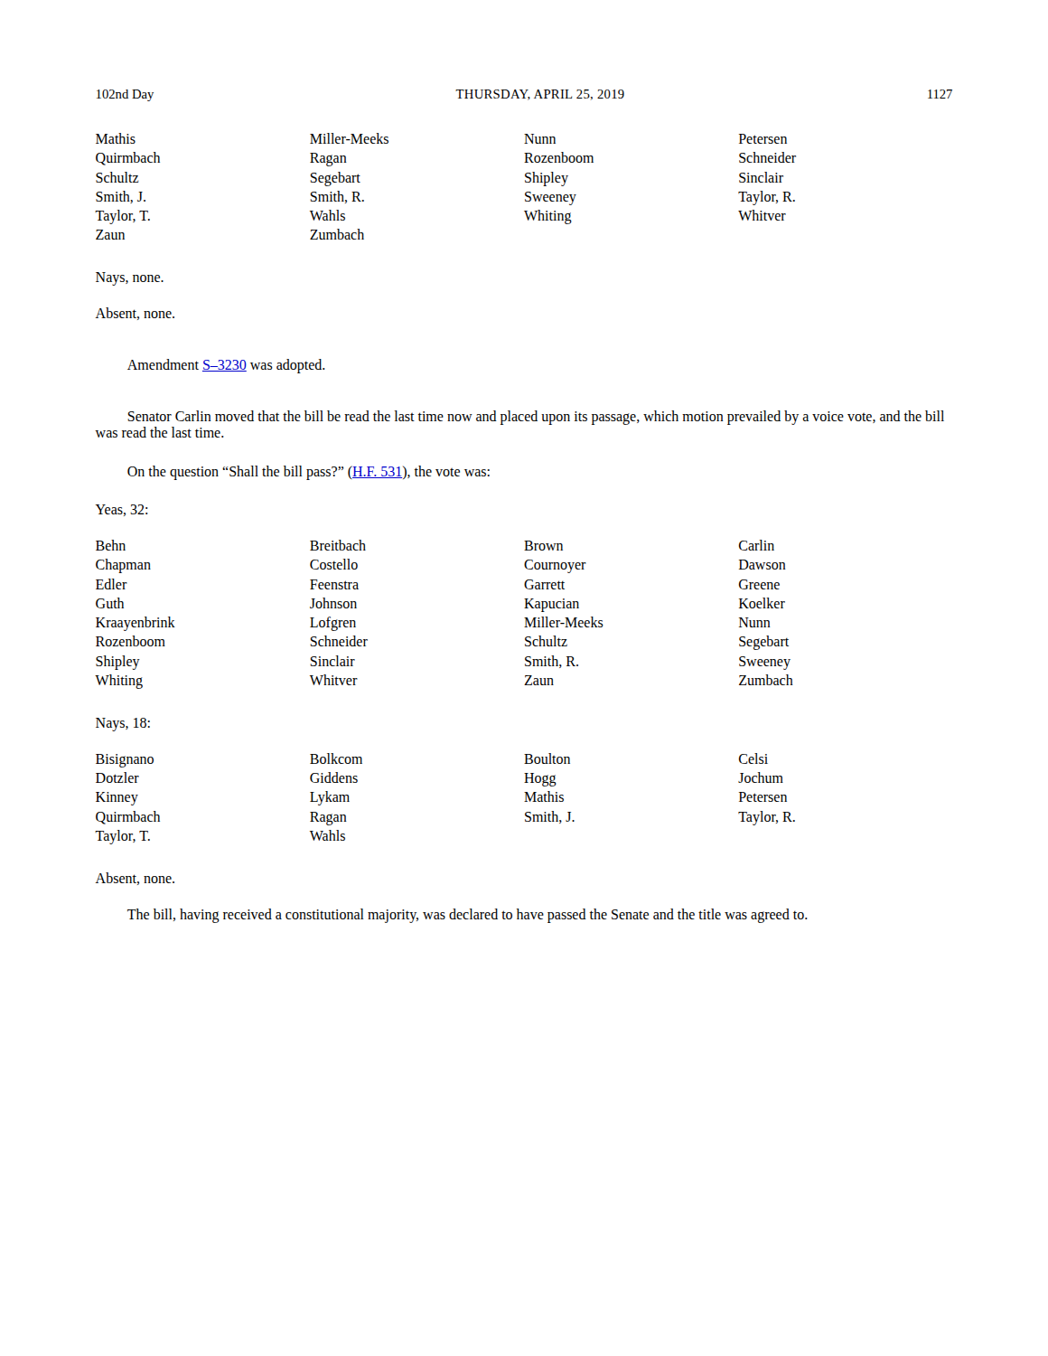102nd Day THURSDAY, APRIL 25, 2019 1127
| Mathis | Miller-Meeks | Nunn | Petersen |
| Quirmbach | Ragan | Rozenboom | Schneider |
| Schultz | Segebart | Shipley | Sinclair |
| Smith, J. | Smith, R. | Sweeney | Taylor, R. |
| Taylor, T. | Wahls | Whiting | Whitver |
| Zaun | Zumbach | | |
Nays, none.
Absent, none.
Amendment S–3230 was adopted.
Senator Carlin moved that the bill be read the last time now and placed upon its passage, which motion prevailed by a voice vote, and the bill was read the last time.
On the question “Shall the bill pass?” (H.F. 531), the vote was:
Yeas, 32:
| Behn | Breitbach | Brown | Carlin |
| Chapman | Costello | Cournoyer | Dawson |
| Edler | Feenstra | Garrett | Greene |
| Guth | Johnson | Kapucian | Koelker |
| Kraayenbrink | Lofgren | Miller-Meeks | Nunn |
| Rozenboom | Schneider | Schultz | Segebart |
| Shipley | Sinclair | Smith, R. | Sweeney |
| Whiting | Whitver | Zaun | Zumbach |
Nays, 18:
| Bisignano | Bolkcom | Boulton | Celsi |
| Dotzler | Giddens | Hogg | Jochum |
| Kinney | Lykam | Mathis | Petersen |
| Quirmbach | Ragan | Smith, J. | Taylor, R. |
| Taylor, T. | Wahls | | |
Absent, none.
The bill, having received a constitutional majority, was declared to have passed the Senate and the title was agreed to.